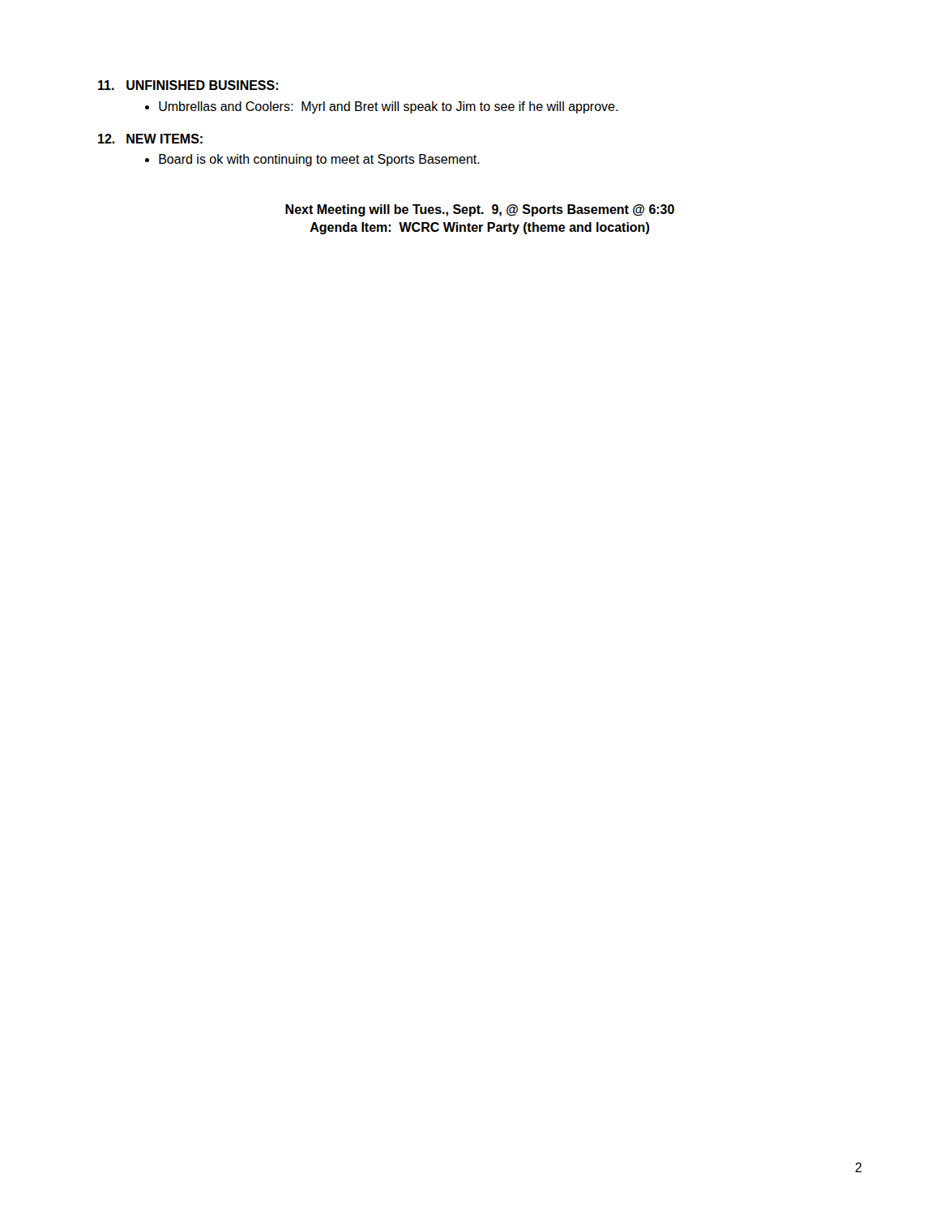UNFINISHED BUSINESS:
Umbrellas and Coolers: Myrl and Bret will speak to Jim to see if he will approve.
NEW ITEMS:
Board is ok with continuing to meet at Sports Basement.
Next Meeting will be Tues., Sept. 9, @ Sports Basement @ 6:30
Agenda Item: WCRC Winter Party (theme and location)
2